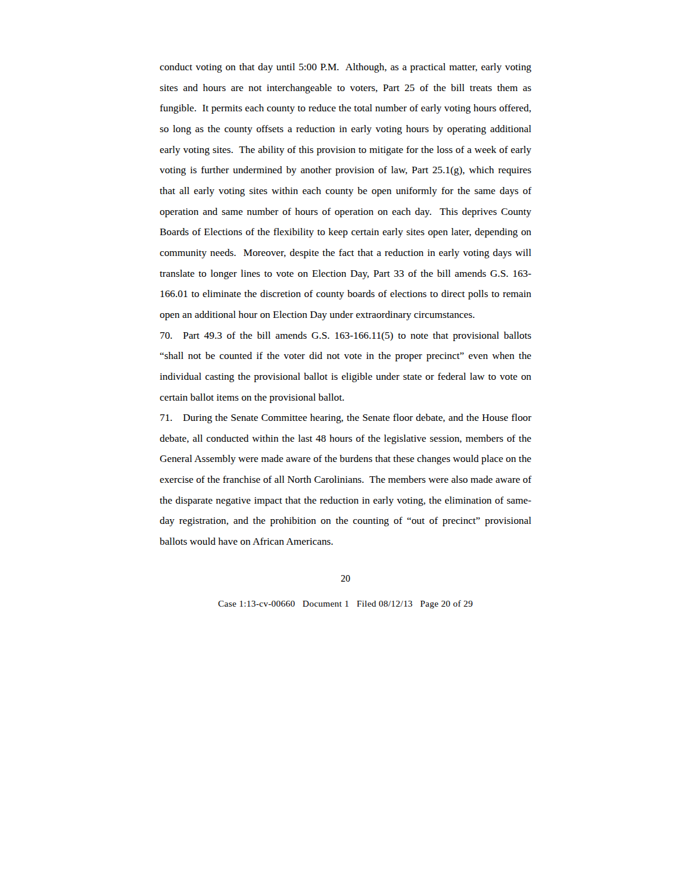conduct voting on that day until 5:00 P.M. Although, as a practical matter, early voting sites and hours are not interchangeable to voters, Part 25 of the bill treats them as fungible. It permits each county to reduce the total number of early voting hours offered, so long as the county offsets a reduction in early voting hours by operating additional early voting sites. The ability of this provision to mitigate for the loss of a week of early voting is further undermined by another provision of law, Part 25.1(g), which requires that all early voting sites within each county be open uniformly for the same days of operation and same number of hours of operation on each day. This deprives County Boards of Elections of the flexibility to keep certain early sites open later, depending on community needs. Moreover, despite the fact that a reduction in early voting days will translate to longer lines to vote on Election Day, Part 33 of the bill amends G.S. 163-166.01 to eliminate the discretion of county boards of elections to direct polls to remain open an additional hour on Election Day under extraordinary circumstances.
70. Part 49.3 of the bill amends G.S. 163-166.11(5) to note that provisional ballots “shall not be counted if the voter did not vote in the proper precinct” even when the individual casting the provisional ballot is eligible under state or federal law to vote on certain ballot items on the provisional ballot.
71. During the Senate Committee hearing, the Senate floor debate, and the House floor debate, all conducted within the last 48 hours of the legislative session, members of the General Assembly were made aware of the burdens that these changes would place on the exercise of the franchise of all North Carolinians. The members were also made aware of the disparate negative impact that the reduction in early voting, the elimination of same-day registration, and the prohibition on the counting of “out of precinct” provisional ballots would have on African Americans.
20
Case 1:13-cv-00660 Document 1 Filed 08/12/13 Page 20 of 29